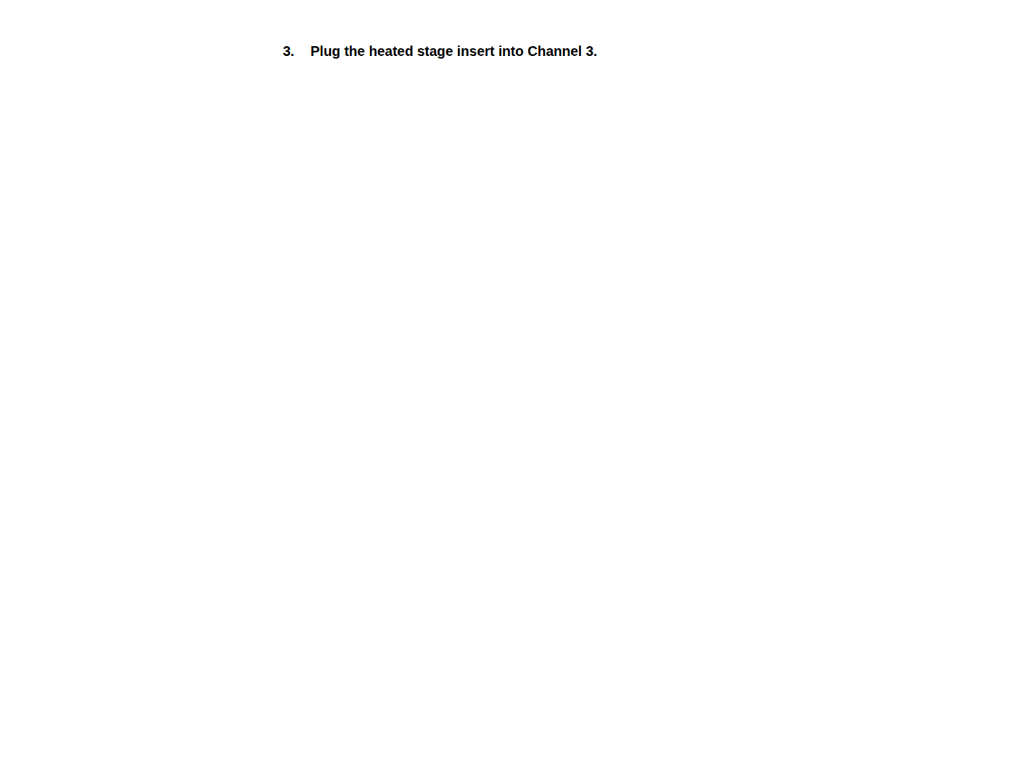3. Plug the heated stage insert into Channel 3.